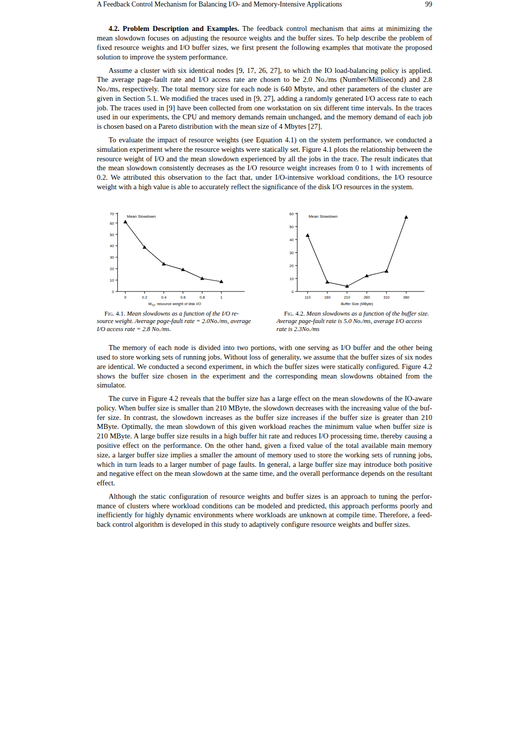A Feedback Control Mechanism for Balancing I/O- and Memory-Intensive Applications 99
4.2. Problem Description and Examples. The feedback control mechanism that aims at minimizing the mean slowdown focuses on adjusting the resource weights and the buffer sizes. To help describe the problem of fixed resource weights and I/O buffer sizes, we first present the following examples that motivate the proposed solution to improve the system performance.
Assume a cluster with six identical nodes [9, 17, 26, 27], to which the IO load-balancing policy is applied. The average page-fault rate and I/O access rate are chosen to be 2.0 No./ms (Number/Millisecond) and 2.8 No./ms, respectively. The total memory size for each node is 640 Mbyte, and other parameters of the cluster are given in Section 5.1. We modified the traces used in [9, 27], adding a randomly generated I/O access rate to each job. The traces used in [9] have been collected from one workstation on six different time intervals. In the traces used in our experiments, the CPU and memory demands remain unchanged, and the memory demand of each job is chosen based on a Pareto distribution with the mean size of 4 Mbytes [27].
To evaluate the impact of resource weights (see Equation 4.1) on the system performance, we conducted a simulation experiment where the resource weights were statically set. Figure 4.1 plots the relationship between the resource weight of I/O and the mean slowdown experienced by all the jobs in the trace. The result indicates that the mean slowdown consistently decreases as the I/O resource weight increases from 0 to 1 with increments of 0.2. We attributed this observation to the fact that, under I/O-intensive workload conditions, the I/O resource weight with a high value is able to accurately reflect the significance of the disk I/O resources in the system.
0 10 20 30 40 50 60 70 0 0.2 0.4 0.6 0.8 1 Mean Slowdown WIO, resource weight of disk I/O
Fig. 4.1. Mean slowdowns as a function of the I/O resource weight. Average page-fault rate = 2.0No./ms, average I/O access rate = 2.8 No./ms.
0 10 20 30 40 50 60 110 160 210 260 310 360 Mean Slowdown Buffer Size (MByte)
Fig. 4.2. Mean slowdowns as a function of the buffer size. Average page-fault rate is 5.0 No./ms, average I/O access rate is 2.3No./ms
The memory of each node is divided into two portions, with one serving as I/O buffer and the other being used to store working sets of running jobs. Without loss of generality, we assume that the buffer sizes of six nodes are identical. We conducted a second experiment, in which the buffer sizes were statically configured. Figure 4.2 shows the buffer size chosen in the experiment and the corresponding mean slowdowns obtained from the simulator.
The curve in Figure 4.2 reveals that the buffer size has a large effect on the mean slowdowns of the IO-aware policy. When buffer size is smaller than 210 MByte, the slowdown decreases with the increasing value of the buffer size. In contrast, the slowdown increases as the buffer size increases if the buffer size is greater than 210 MByte. Optimally, the mean slowdown of this given workload reaches the minimum value when buffer size is 210 MByte. A large buffer size results in a high buffer hit rate and reduces I/O processing time, thereby causing a positive effect on the performance. On the other hand, given a fixed value of the total available main memory size, a larger buffer size implies a smaller the amount of memory used to store the working sets of running jobs, which in turn leads to a larger number of page faults. In general, a large buffer size may introduce both positive and negative effect on the mean slowdown at the same time, and the overall performance depends on the resultant effect.
Although the static configuration of resource weights and buffer sizes is an approach to tuning the performance of clusters where workload conditions can be modeled and predicted, this approach performs poorly and inefficiently for highly dynamic environments where workloads are unknown at compile time. Therefore, a feedback control algorithm is developed in this study to adaptively configure resource weights and buffer sizes.